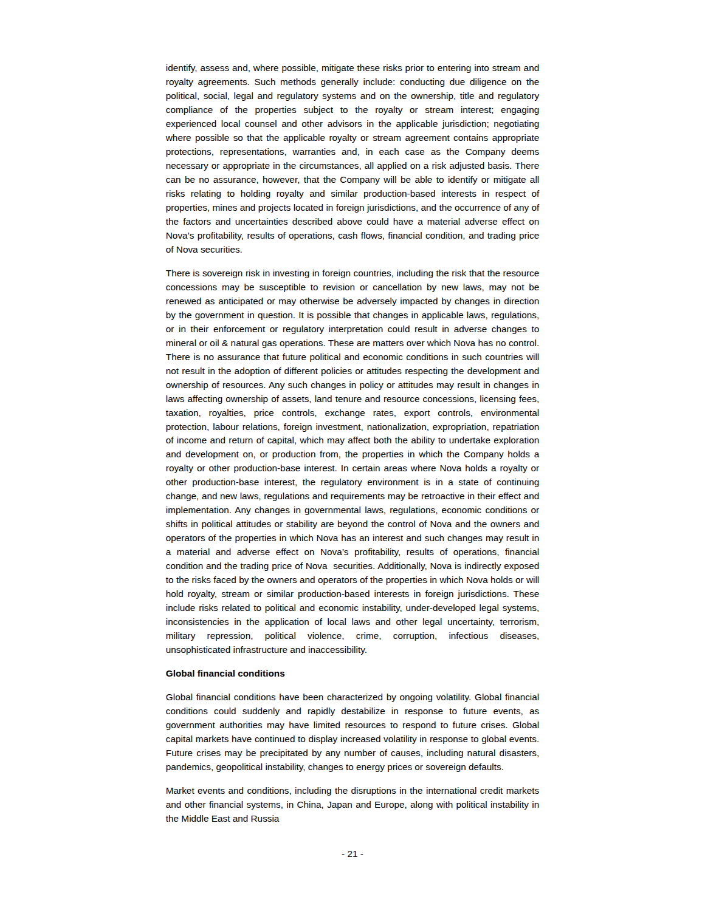identify, assess and, where possible, mitigate these risks prior to entering into stream and royalty agreements. Such methods generally include: conducting due diligence on the political, social, legal and regulatory systems and on the ownership, title and regulatory compliance of the properties subject to the royalty or stream interest; engaging experienced local counsel and other advisors in the applicable jurisdiction; negotiating where possible so that the applicable royalty or stream agreement contains appropriate protections, representations, warranties and, in each case as the Company deems necessary or appropriate in the circumstances, all applied on a risk adjusted basis. There can be no assurance, however, that the Company will be able to identify or mitigate all risks relating to holding royalty and similar production-based interests in respect of properties, mines and projects located in foreign jurisdictions, and the occurrence of any of the factors and uncertainties described above could have a material adverse effect on Nova’s profitability, results of operations, cash flows, financial condition, and trading price of Nova securities.
There is sovereign risk in investing in foreign countries, including the risk that the resource concessions may be susceptible to revision or cancellation by new laws, may not be renewed as anticipated or may otherwise be adversely impacted by changes in direction by the government in question. It is possible that changes in applicable laws, regulations, or in their enforcement or regulatory interpretation could result in adverse changes to mineral or oil & natural gas operations. These are matters over which Nova has no control. There is no assurance that future political and economic conditions in such countries will not result in the adoption of different policies or attitudes respecting the development and ownership of resources. Any such changes in policy or attitudes may result in changes in laws affecting ownership of assets, land tenure and resource concessions, licensing fees, taxation, royalties, price controls, exchange rates, export controls, environmental protection, labour relations, foreign investment, nationalization, expropriation, repatriation of income and return of capital, which may affect both the ability to undertake exploration and development on, or production from, the properties in which the Company holds a royalty or other production-base interest. In certain areas where Nova holds a royalty or other production-base interest, the regulatory environment is in a state of continuing change, and new laws, regulations and requirements may be retroactive in their effect and implementation. Any changes in governmental laws, regulations, economic conditions or shifts in political attitudes or stability are beyond the control of Nova and the owners and operators of the properties in which Nova has an interest and such changes may result in a material and adverse effect on Nova’s profitability, results of operations, financial condition and the trading price of Nova securities. Additionally, Nova is indirectly exposed to the risks faced by the owners and operators of the properties in which Nova holds or will hold royalty, stream or similar production-based interests in foreign jurisdictions. These include risks related to political and economic instability, under-developed legal systems, inconsistencies in the application of local laws and other legal uncertainty, terrorism, military repression, political violence, crime, corruption, infectious diseases, unsophisticated infrastructure and inaccessibility.
Global financial conditions
Global financial conditions have been characterized by ongoing volatility. Global financial conditions could suddenly and rapidly destabilize in response to future events, as government authorities may have limited resources to respond to future crises. Global capital markets have continued to display increased volatility in response to global events. Future crises may be precipitated by any number of causes, including natural disasters, pandemics, geopolitical instability, changes to energy prices or sovereign defaults.
Market events and conditions, including the disruptions in the international credit markets and other financial systems, in China, Japan and Europe, along with political instability in the Middle East and Russia
- 21 -